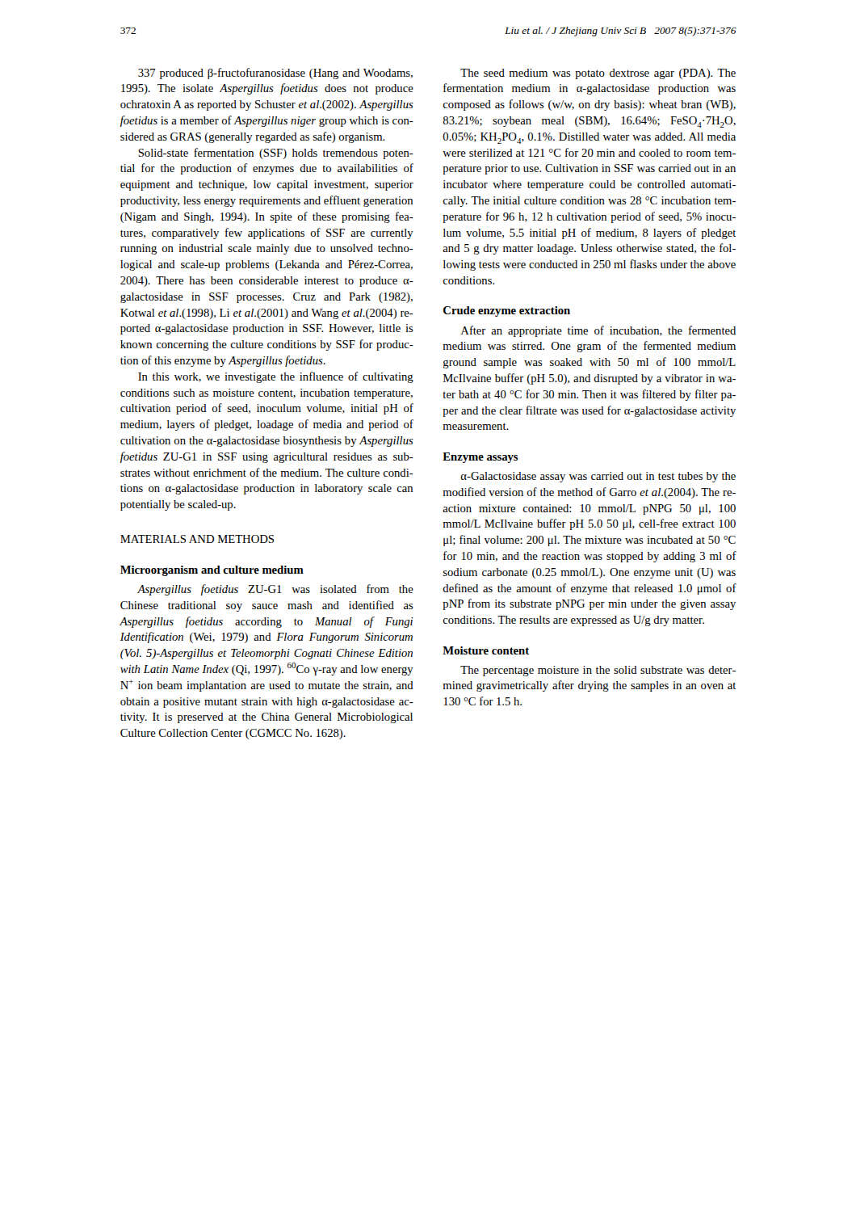372 Liu et al. / J Zhejiang Univ Sci B 2007 8(5):371-376
337 produced β-fructofuranosidase (Hang and Woodams, 1995). The isolate Aspergillus foetidus does not produce ochratoxin A as reported by Schuster et al.(2002). Aspergillus foetidus is a member of Aspergillus niger group which is considered as GRAS (generally regarded as safe) organism.
Solid-state fermentation (SSF) holds tremendous potential for the production of enzymes due to availabilities of equipment and technique, low capital investment, superior productivity, less energy requirements and effluent generation (Nigam and Singh, 1994). In spite of these promising features, comparatively few applications of SSF are currently running on industrial scale mainly due to unsolved technological and scale-up problems (Lekanda and Pérez-Correa, 2004). There has been considerable interest to produce α-galactosidase in SSF processes. Cruz and Park (1982), Kotwal et al.(1998), Li et al.(2001) and Wang et al.(2004) reported α-galactosidase production in SSF. However, little is known concerning the culture conditions by SSF for production of this enzyme by Aspergillus foetidus.
In this work, we investigate the influence of cultivating conditions such as moisture content, incubation temperature, cultivation period of seed, inoculum volume, initial pH of medium, layers of pledget, loadage of media and period of cultivation on the α-galactosidase biosynthesis by Aspergillus foetidus ZU-G1 in SSF using agricultural residues as substrates without enrichment of the medium. The culture conditions on α-galactosidase production in laboratory scale can potentially be scaled-up.
Materials and methods
Microorganism and culture medium
Aspergillus foetidus ZU-G1 was isolated from the Chinese traditional soy sauce mash and identified as Aspergillus foetidus according to Manual of Fungi Identification (Wei, 1979) and Flora Fungorum Sinicorum (Vol. 5)-Aspergillus et Teleomorphi Cognati Chinese Edition with Latin Name Index (Qi, 1997). 60Co γ-ray and low energy N+ ion beam implantation are used to mutate the strain, and obtain a positive mutant strain with high α-galactosidase activity. It is preserved at the China General Microbiological Culture Collection Center (CGMCC No. 1628).
The seed medium was potato dextrose agar (PDA). The fermentation medium in α-galactosidase production was composed as follows (w/w, on dry basis): wheat bran (WB), 83.21%; soybean meal (SBM), 16.64%; FeSO4·7H2O, 0.05%; KH2PO4, 0.1%. Distilled water was added. All media were sterilized at 121 °C for 20 min and cooled to room temperature prior to use. Cultivation in SSF was carried out in an incubator where temperature could be controlled automatically. The initial culture condition was 28 °C incubation temperature for 96 h, 12 h cultivation period of seed, 5% inoculum volume, 5.5 initial pH of medium, 8 layers of pledget and 5 g dry matter loadage. Unless otherwise stated, the following tests were conducted in 250 ml flasks under the above conditions.
Crude enzyme extraction
After an appropriate time of incubation, the fermented medium was stirred. One gram of the fermented medium ground sample was soaked with 50 ml of 100 mmol/L McIlvaine buffer (pH 5.0), and disrupted by a vibrator in water bath at 40 °C for 30 min. Then it was filtered by filter paper and the clear filtrate was used for α-galactosidase activity measurement.
Enzyme assays
α-Galactosidase assay was carried out in test tubes by the modified version of the method of Garro et al.(2004). The reaction mixture contained: 10 mmol/L pNPG 50 μl, 100 mmol/L McIlvaine buffer pH 5.0 50 μl, cell-free extract 100 μl; final volume: 200 μl. The mixture was incubated at 50 °C for 10 min, and the reaction was stopped by adding 3 ml of sodium carbonate (0.25 mmol/L). One enzyme unit (U) was defined as the amount of enzyme that released 1.0 μmol of pNP from its substrate pNPG per min under the given assay conditions. The results are expressed as U/g dry matter.
Moisture content
The percentage moisture in the solid substrate was determined gravimetrically after drying the samples in an oven at 130 °C for 1.5 h.